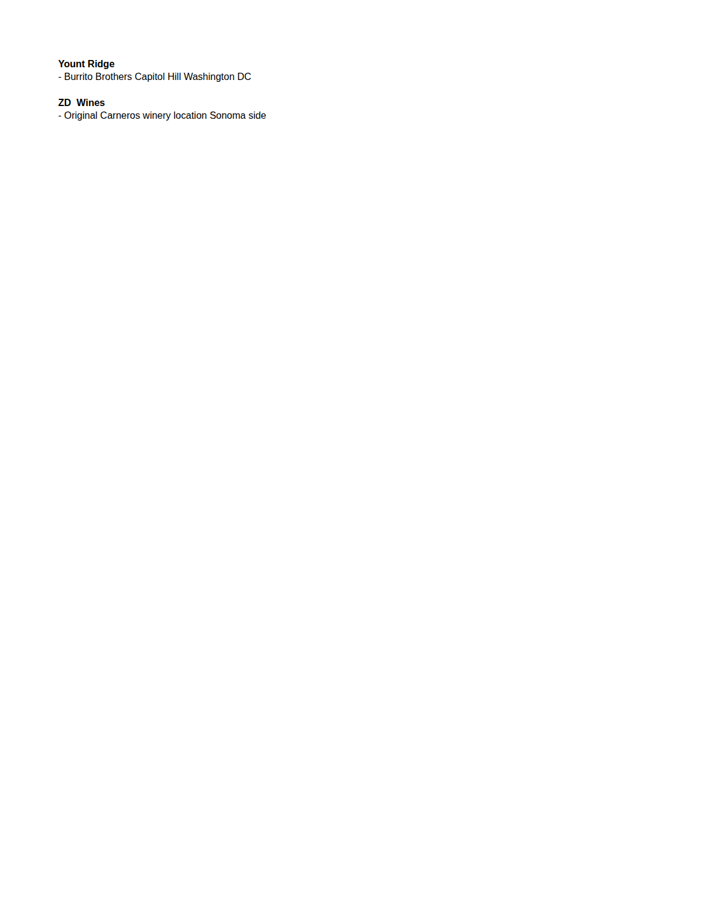Yount Ridge
- Burrito Brothers Capitol Hill Washington DC
ZD Wines
- Original Carneros winery location Sonoma side